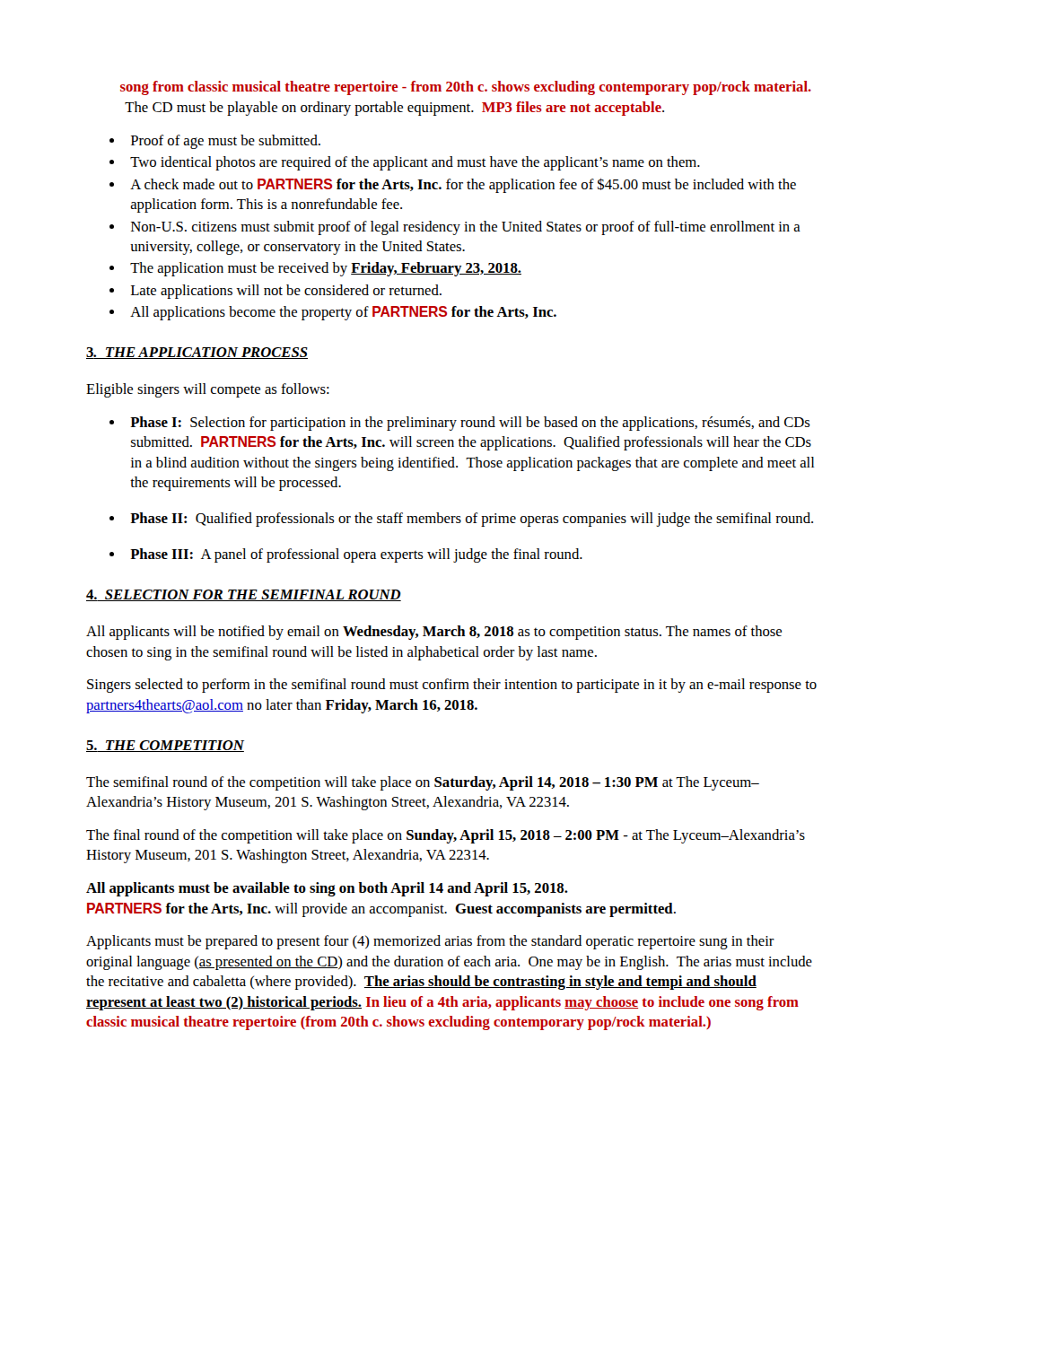song from classic musical theatre repertoire - from 20th c. shows excluding contemporary pop/rock material.
The CD must be playable on ordinary portable equipment. MP3 files are not acceptable.
Proof of age must be submitted.
Two identical photos are required of the applicant and must have the applicant’s name on them.
A check made out to PARTNERS for the Arts, Inc. for the application fee of $45.00 must be included with the application form. This is a nonrefundable fee.
Non-U.S. citizens must submit proof of legal residency in the United States or proof of full-time enrollment in a university, college, or conservatory in the United States.
The application must be received by Friday, February 23, 2018.
Late applications will not be considered or returned.
All applications become the property of PARTNERS for the Arts, Inc.
3. THE APPLICATION PROCESS
Eligible singers will compete as follows:
Phase I: Selection for participation in the preliminary round will be based on the applications, résumés, and CDs submitted. PARTNERS for the Arts, Inc. will screen the applications. Qualified professionals will hear the CDs in a blind audition without the singers being identified. Those application packages that are complete and meet all the requirements will be processed.
Phase II: Qualified professionals or the staff members of prime operas companies will judge the semifinal round.
Phase III: A panel of professional opera experts will judge the final round.
4. SELECTION FOR THE SEMIFINAL ROUND
All applicants will be notified by email on Wednesday, March 8, 2018 as to competition status. The names of those chosen to sing in the semifinal round will be listed in alphabetical order by last name.
Singers selected to perform in the semifinal round must confirm their intention to participate in it by an e-mail response to partners4thearts@aol.com no later than Friday, March 16, 2018.
5. THE COMPETITION
The semifinal round of the competition will take place on Saturday, April 14, 2018 – 1:30 PM at The Lyceum–Alexandria’s History Museum, 201 S. Washington Street, Alexandria, VA 22314.
The final round of the competition will take place on Sunday, April 15, 2018 – 2:00 PM - at The Lyceum–Alexandria’s History Museum, 201 S. Washington Street, Alexandria, VA 22314.
All applicants must be available to sing on both April 14 and April 15, 2018.
PARTNERS for the Arts, Inc. will provide an accompanist. Guest accompanists are permitted.
Applicants must be prepared to present four (4) memorized arias from the standard operatic repertoire sung in their original language (as presented on the CD) and the duration of each aria. One may be in English. The arias must include the recitative and cabaletta (where provided). The arias should be contrasting in style and tempi and should represent at least two (2) historical periods. In lieu of a 4th aria, applicants may choose to include one song from classic musical theatre repertoire (from 20th c. shows excluding contemporary pop/rock material.)